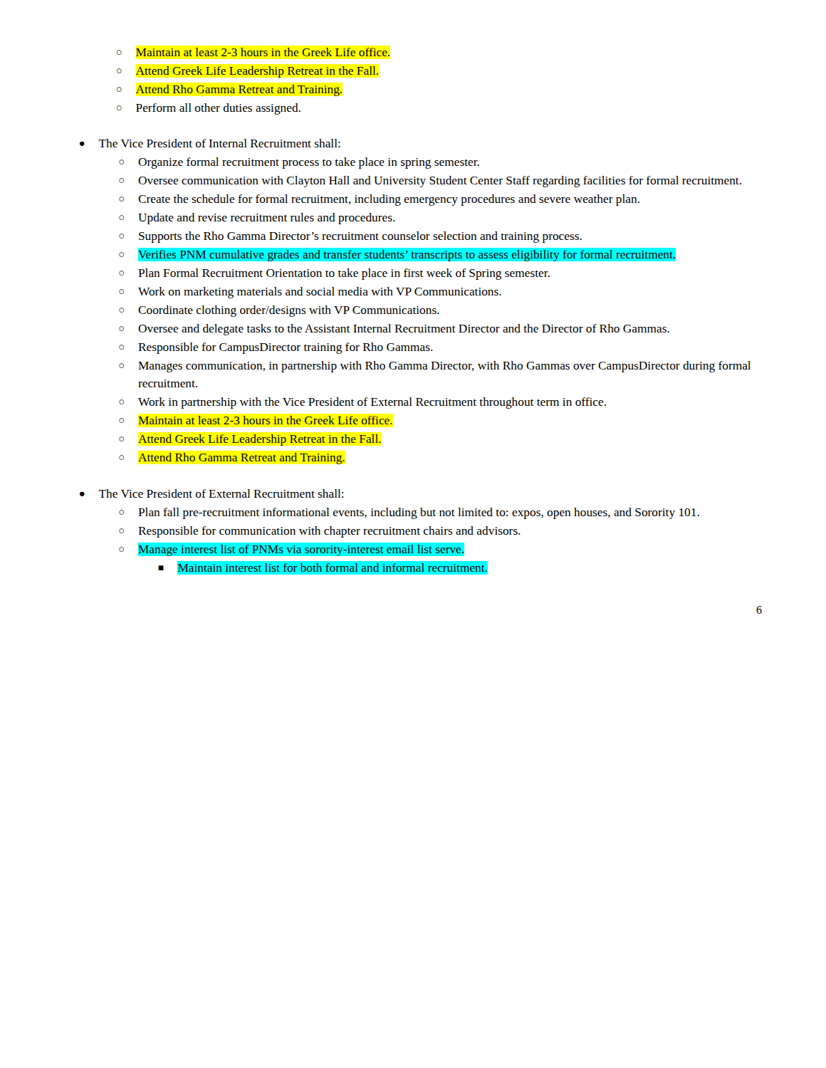Maintain at least 2-3 hours in the Greek Life office.
Attend Greek Life Leadership Retreat in the Fall.
Attend Rho Gamma Retreat and Training.
Perform all other duties assigned.
The Vice President of Internal Recruitment shall:
Organize formal recruitment process to take place in spring semester.
Oversee communication with Clayton Hall and University Student Center Staff regarding facilities for formal recruitment.
Create the schedule for formal recruitment, including emergency procedures and severe weather plan.
Update and revise recruitment rules and procedures.
Supports the Rho Gamma Director’s recruitment counselor selection and training process.
Verifies PNM cumulative grades and transfer students’ transcripts to assess eligibility for formal recruitment.
Plan Formal Recruitment Orientation to take place in first week of Spring semester.
Work on marketing materials and social media with VP Communications.
Coordinate clothing order/designs with VP Communications.
Oversee and delegate tasks to the Assistant Internal Recruitment Director and the Director of Rho Gammas.
Responsible for CampusDirector training for Rho Gammas.
Manages communication, in partnership with Rho Gamma Director, with Rho Gammas over CampusDirector during formal recruitment.
Work in partnership with the Vice President of External Recruitment throughout term in office.
Maintain at least 2-3 hours in the Greek Life office.
Attend Greek Life Leadership Retreat in the Fall.
Attend Rho Gamma Retreat and Training.
The Vice President of External Recruitment shall:
Plan fall pre-recruitment informational events, including but not limited to: expos, open houses, and Sorority 101.
Responsible for communication with chapter recruitment chairs and advisors.
Manage interest list of PNMs via sorority-interest email list serve.
Maintain interest list for both formal and informal recruitment.
6